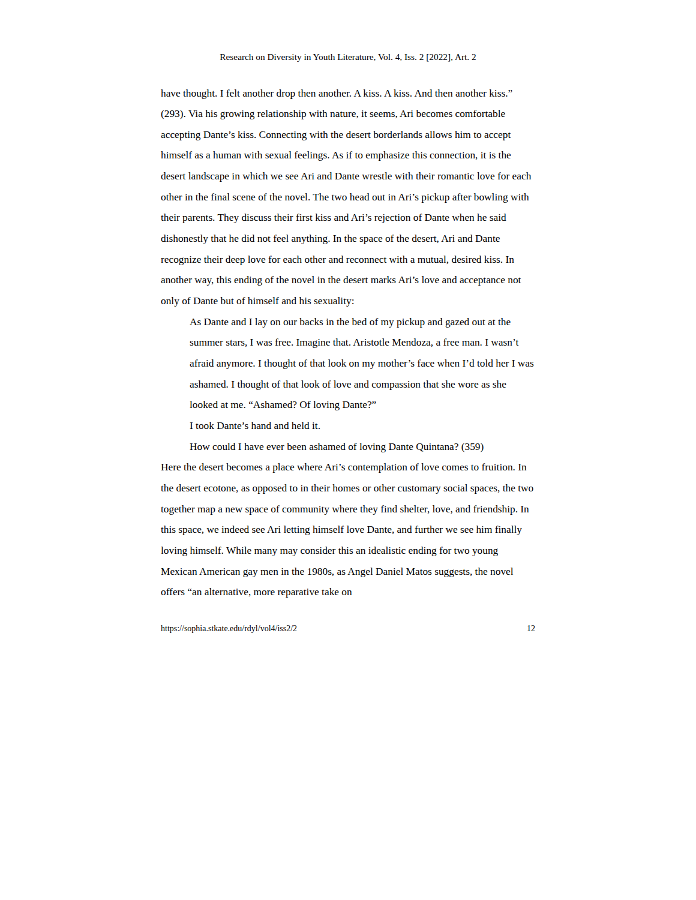Research on Diversity in Youth Literature, Vol. 4, Iss. 2 [2022], Art. 2
have thought. I felt another drop then another. A kiss. A kiss. And then another kiss.” (293). Via his growing relationship with nature, it seems, Ari becomes comfortable accepting Dante’s kiss. Connecting with the desert borderlands allows him to accept himself as a human with sexual feelings. As if to emphasize this connection, it is the desert landscape in which we see Ari and Dante wrestle with their romantic love for each other in the final scene of the novel. The two head out in Ari’s pickup after bowling with their parents. They discuss their first kiss and Ari’s rejection of Dante when he said dishonestly that he did not feel anything. In the space of the desert, Ari and Dante recognize their deep love for each other and reconnect with a mutual, desired kiss. In another way, this ending of the novel in the desert marks Ari’s love and acceptance not only of Dante but of himself and his sexuality:
As Dante and I lay on our backs in the bed of my pickup and gazed out at the summer stars, I was free. Imagine that. Aristotle Mendoza, a free man. I wasn’t afraid anymore. I thought of that look on my mother’s face when I’d told her I was ashamed. I thought of that look of love and compassion that she wore as she looked at me. “Ashamed? Of loving Dante?”
I took Dante’s hand and held it.
How could I have ever been ashamed of loving Dante Quintana? (359)
Here the desert becomes a place where Ari’s contemplation of love comes to fruition. In the desert ecotone, as opposed to in their homes or other customary social spaces, the two together map a new space of community where they find shelter, love, and friendship. In this space, we indeed see Ari letting himself love Dante, and further we see him finally loving himself. While many may consider this an idealistic ending for two young Mexican American gay men in the 1980s, as Angel Daniel Matos suggests, the novel offers “an alternative, more reparative take on
https://sophia.stkate.edu/rdyl/vol4/iss2/2 12